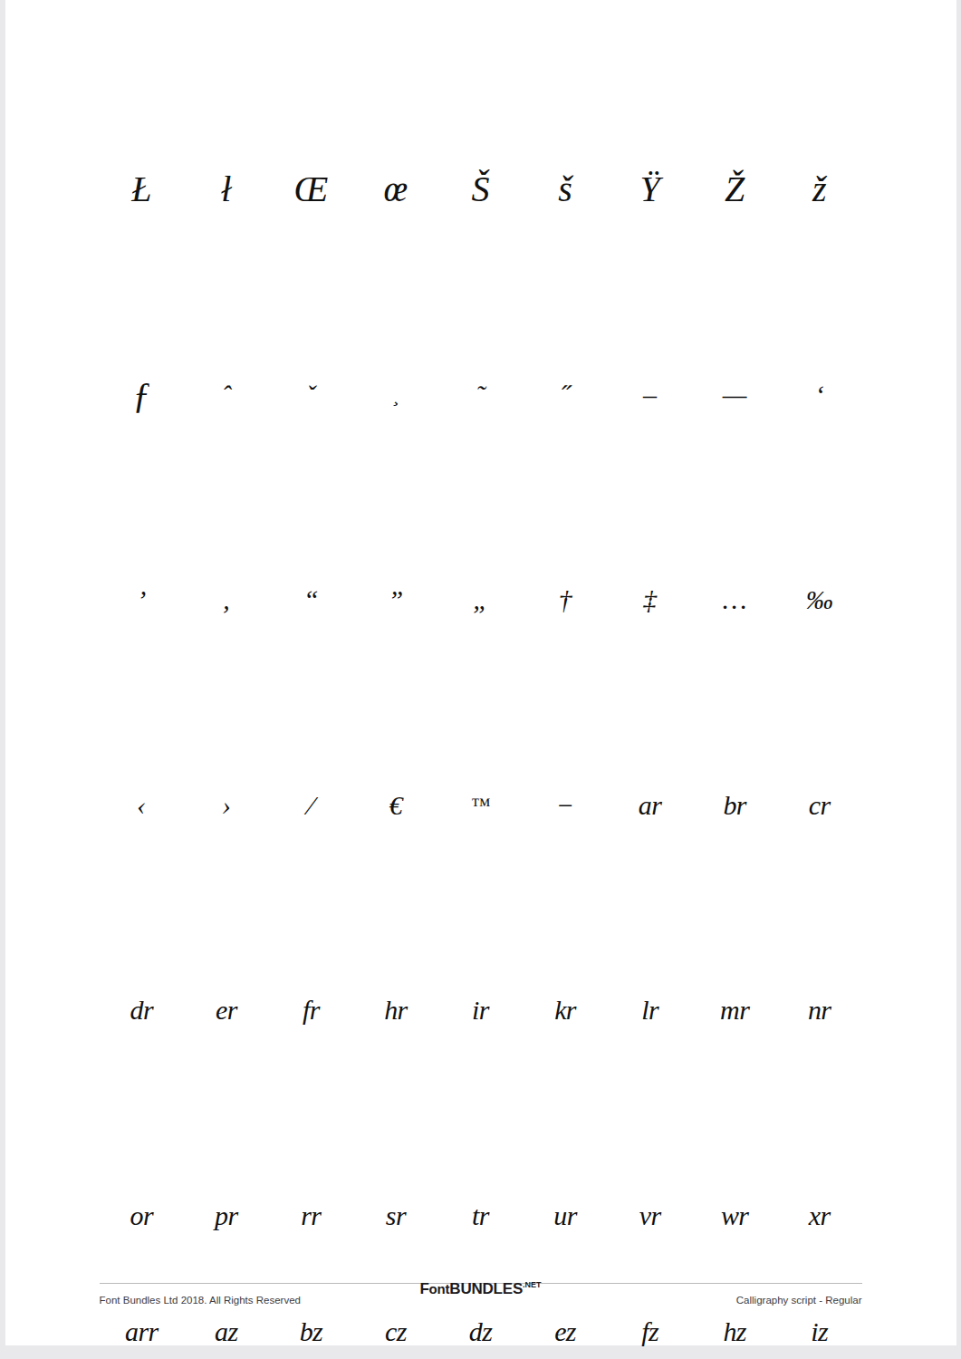Ł
ł
Œ
œ
Š
š
Ÿ
Ž
ž
ƒ
ˆ
ˇ
̧
˜
˝
–
—
‘
’
‚
“
”
„
†
‡
…
‰
‹
›
⁄
€
™
−
ar
br
cr
dr
er
fr
hr
ir
kr
lr
mr
nr
or
pr
rr
sr
tr
ur
vr
wr
xr
arr
az
bz
cz
dz
ez
fz
hz
iz
Font Bundles Ltd 2018. All Rights Reserved Font BUNDLES.NET Calligraphy script - Regular